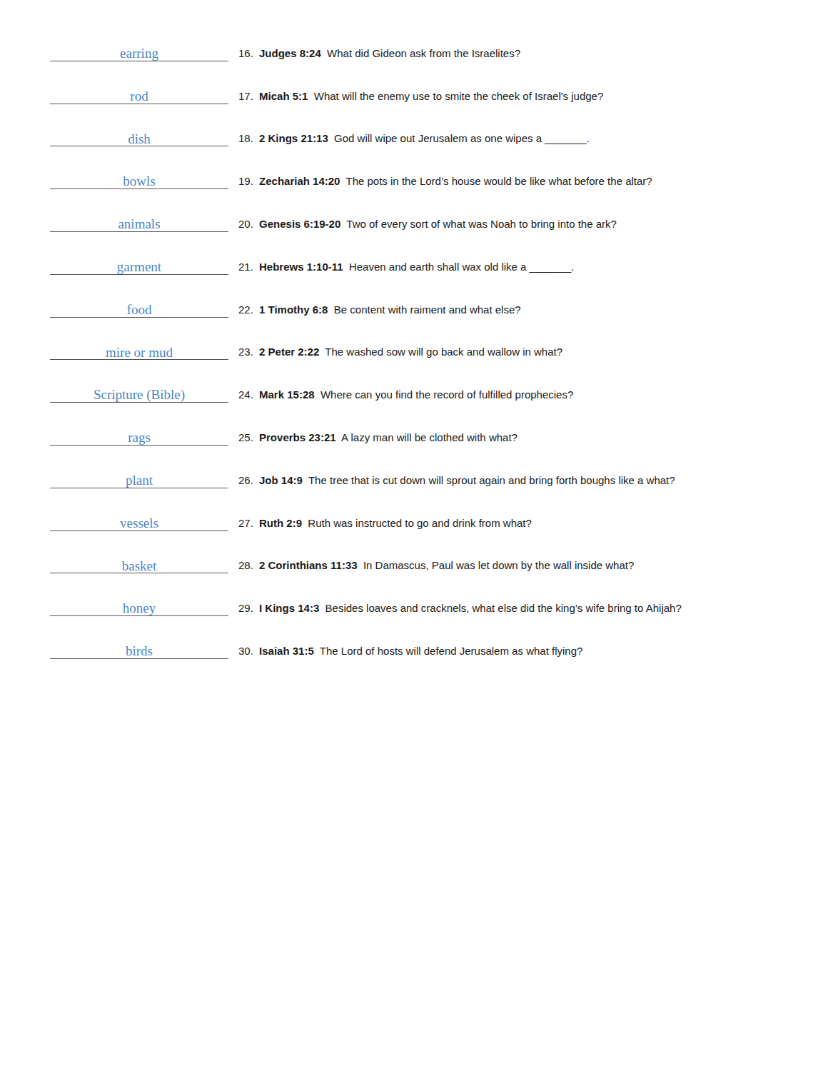earring
16. Judges 8:24 What did Gideon ask from the Israelites?
rod
17. Micah 5:1 What will the enemy use to smite the cheek of Israel's judge?
dish
18. 2 Kings 21:13 God will wipe out Jerusalem as one wipes a _______.
bowls
19. Zechariah 14:20 The pots in the Lord’s house would be like what before the altar?
animals
20. Genesis 6:19-20 Two of every sort of what was Noah to bring into the ark?
garment
21. Hebrews 1:10-11 Heaven and earth shall wax old like a _______.
food
22. 1 Timothy 6:8 Be content with raiment and what else?
mire or mud
23. 2 Peter 2:22 The washed sow will go back and wallow in what?
Scripture (Bible)
24. Mark 15:28 Where can you find the record of fulfilled prophecies?
rags
25. Proverbs 23:21 A lazy man will be clothed with what?
plant
26. Job 14:9 The tree that is cut down will sprout again and bring forth boughs like a what?
vessels
27. Ruth 2:9 Ruth was instructed to go and drink from what?
basket
28. 2 Corinthians 11:33 In Damascus, Paul was let down by the wall inside what?
honey
29. I Kings 14:3 Besides loaves and cracknels, what else did the king’s wife bring to Ahijah?
birds
30. Isaiah 31:5 The Lord of hosts will defend Jerusalem as what flying?